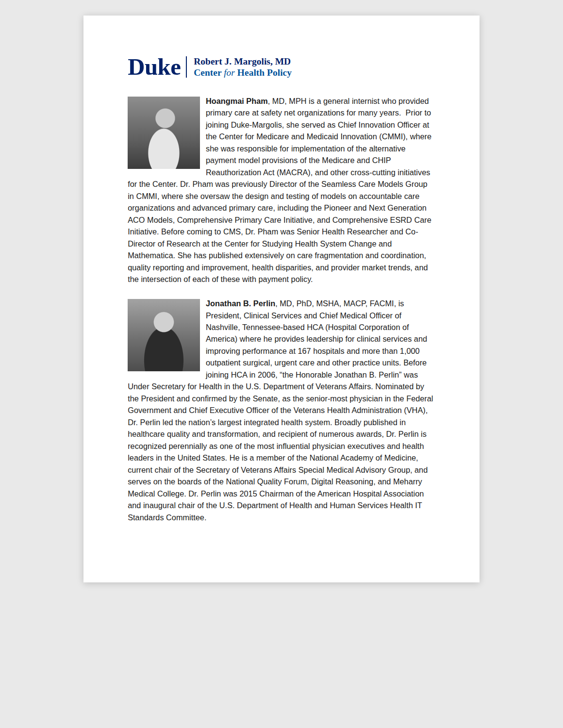Duke Robert J. Margolis, MD Center for Health Policy
Hoangmai Pham, MD, MPH is a general internist who provided primary care at safety net organizations for many years. Prior to joining Duke-Margolis, she served as Chief Innovation Officer at the Center for Medicare and Medicaid Innovation (CMMI), where she was responsible for implementation of the alternative payment model provisions of the Medicare and CHIP Reauthorization Act (MACRA), and other cross-cutting initiatives for the Center. Dr. Pham was previously Director of the Seamless Care Models Group in CMMI, where she oversaw the design and testing of models on accountable care organizations and advanced primary care, including the Pioneer and Next Generation ACO Models, Comprehensive Primary Care Initiative, and Comprehensive ESRD Care Initiative. Before coming to CMS, Dr. Pham was Senior Health Researcher and Co-Director of Research at the Center for Studying Health System Change and Mathematica. She has published extensively on care fragmentation and coordination, quality reporting and improvement, health disparities, and provider market trends, and the intersection of each of these with payment policy.
Jonathan B. Perlin, MD, PhD, MSHA, MACP, FACMI, is President, Clinical Services and Chief Medical Officer of Nashville, Tennessee-based HCA (Hospital Corporation of America) where he provides leadership for clinical services and improving performance at 167 hospitals and more than 1,000 outpatient surgical, urgent care and other practice units. Before joining HCA in 2006, “the Honorable Jonathan B. Perlin” was Under Secretary for Health in the U.S. Department of Veterans Affairs. Nominated by the President and confirmed by the Senate, as the senior-most physician in the Federal Government and Chief Executive Officer of the Veterans Health Administration (VHA), Dr. Perlin led the nation’s largest integrated health system. Broadly published in healthcare quality and transformation, and recipient of numerous awards, Dr. Perlin is recognized perennially as one of the most influential physician executives and health leaders in the United States. He is a member of the National Academy of Medicine, current chair of the Secretary of Veterans Affairs Special Medical Advisory Group, and serves on the boards of the National Quality Forum, Digital Reasoning, and Meharry Medical College. Dr. Perlin was 2015 Chairman of the American Hospital Association and inaugural chair of the U.S. Department of Health and Human Services Health IT Standards Committee.